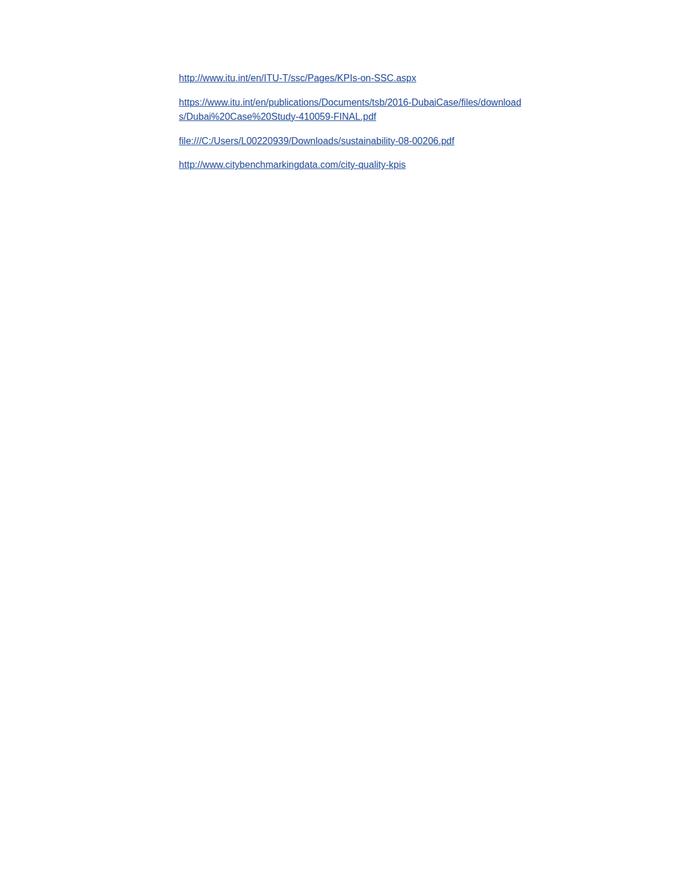http://www.itu.int/en/ITU-T/ssc/Pages/KPIs-on-SSC.aspx
https://www.itu.int/en/publications/Documents/tsb/2016-DubaiCase/files/downloads/Dubai%20Case%20Study-410059-FINAL.pdf
file:///C:/Users/L00220939/Downloads/sustainability-08-00206.pdf
http://www.citybenchmarkingdata.com/city-quality-kpis